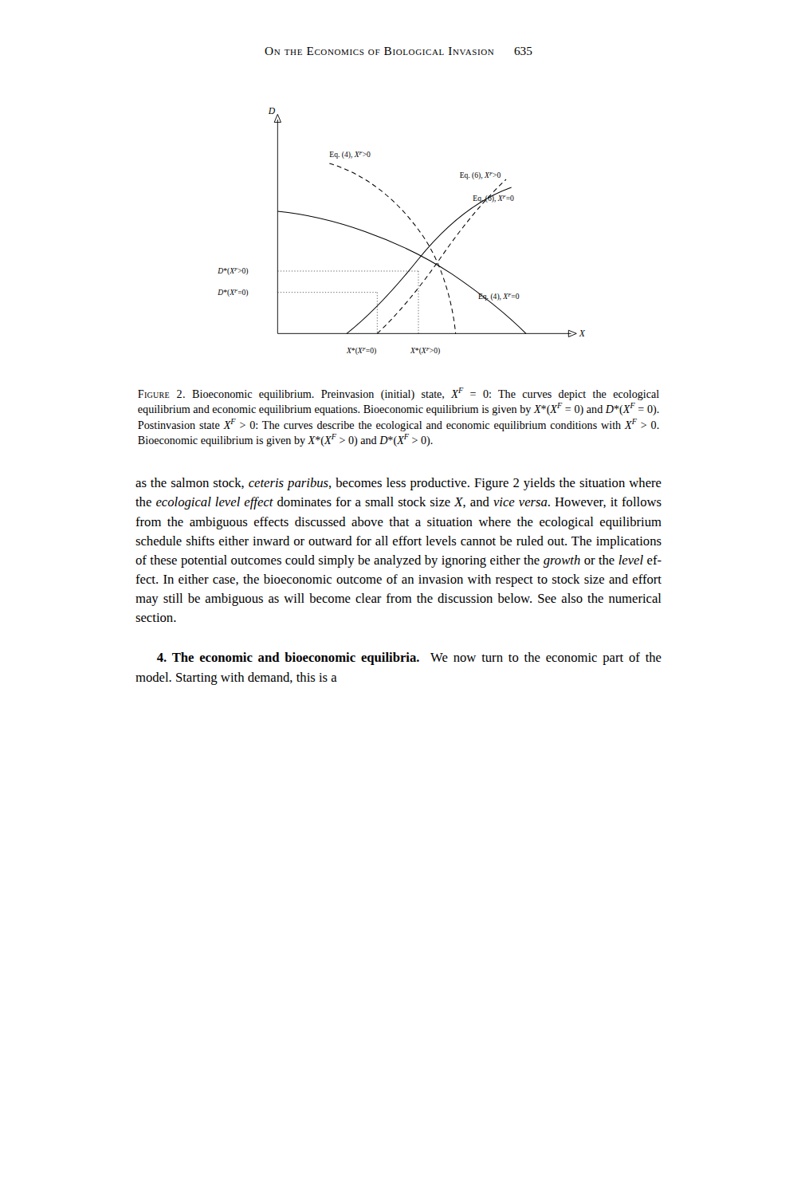On the Economics of Biological Invasion635
D X Intersection 1: Eq(4) X^F=0 with Eq(6) X^F=0 Eq. (4), XF>0 Eq. (6), XF>0 Eq. (6), XF=0 Eq. (4), XF=0 D*(XF>0) D*(XF=0) X*(XF=0) X*(XF>0)
Figure 2. Bioeconomic equilibrium. Preinvasion (initial) state, XF = 0: The curves depict the ecological equilibrium and economic equilibrium equations. Bioeconomic equilibrium is given by X*(XF = 0) and D*(XF = 0). Postinvasion state XF > 0: The curves describe the ecological and economic equilibrium conditions with XF > 0. Bioeconomic equilibrium is given by X*(XF > 0) and D*(XF > 0).
as the salmon stock, ceteris paribus, becomes less productive. Figure 2 yields the situation where the ecological level effect dominates for a small stock size X, and vice versa. However, it follows from the ambiguous effects discussed above that a situation where the ecological equilibrium schedule shifts either inward or outward for all effort levels cannot be ruled out. The implications of these potential outcomes could simply be analyzed by ignoring either the growth or the level effect. In either case, the bioeconomic outcome of an invasion with respect to stock size and effort may still be ambiguous as will become clear from the discussion below. See also the numerical section.
4. The economic and bioeconomic equilibria. We now turn to the economic part of the model. Starting with demand, this is a